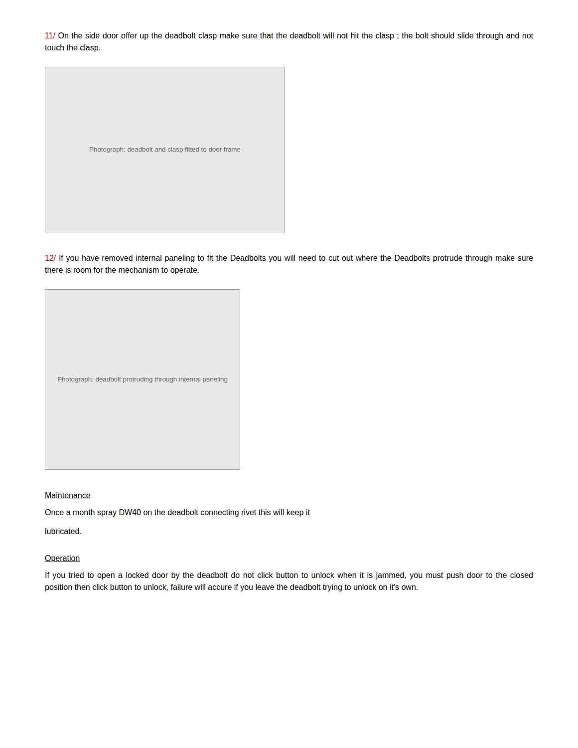11/ On the side door offer up the deadbolt clasp make sure that the deadbolt will not hit the clasp ; the bolt should slide through and not touch the clasp.
Photograph: deadbolt and clasp fitted to door frame
12/ If you have removed internal paneling to fit the Deadbolts you will need to cut out where the Deadbolts protrude through make sure there is room for the mechanism to operate.
Photograph: deadbolt protruding through internal paneling
Maintenance
Once a month spray DW40 on the deadbolt connecting rivet this will keep it
lubricated.
Operation
If you tried to open a locked door by the deadbolt do not click button to unlock when it is jammed, you must push door to the closed position then click button to unlock, failure will accure if you leave the deadbolt trying to unlock on it's own.